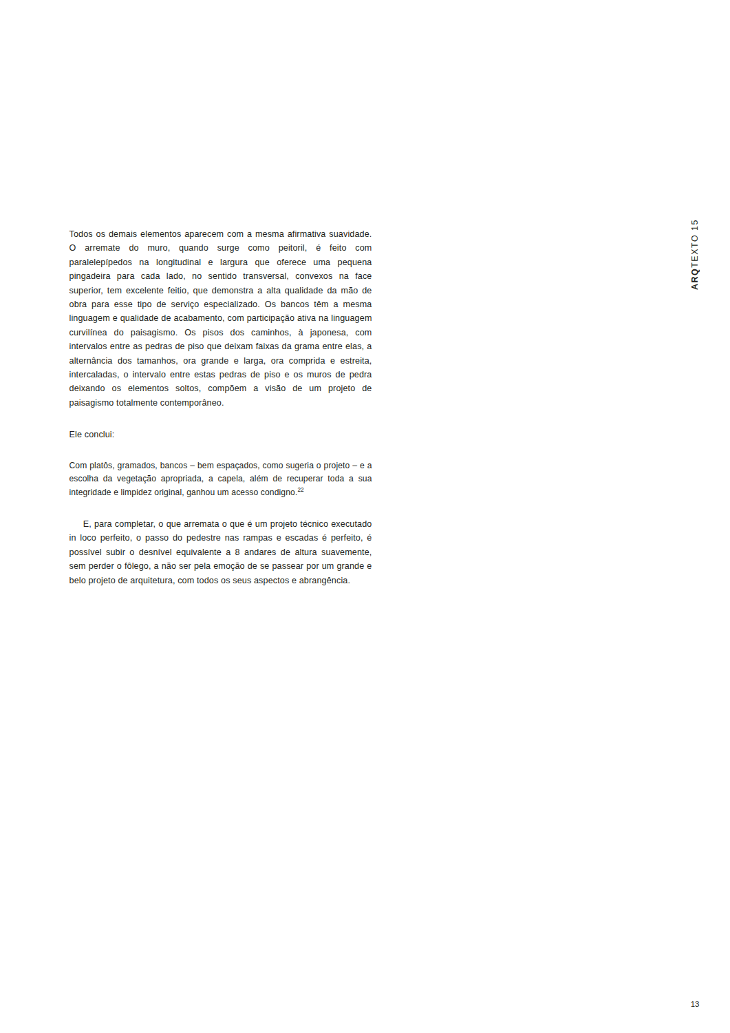ARQTEXTO 15
Todos os demais elementos aparecem com a mesma afirmativa suavidade. O arremate do muro, quando surge como peitoril, é feito com paralelepípedos na longitudinal e largura que oferece uma pequena pingadeira para cada lado, no sentido transversal, convexos na face superior, tem excelente feitio, que demonstra a alta qualidade da mão de obra para esse tipo de serviço especializado. Os bancos têm a mesma linguagem e qualidade de acabamento, com participação ativa na linguagem curvilínea do paisagismo. Os pisos dos caminhos, à japonesa, com intervalos entre as pedras de piso que deixam faixas da grama entre elas, a alternância dos tamanhos, ora grande e larga, ora comprida e estreita, intercaladas, o intervalo entre estas pedras de piso e os muros de pedra deixando os elementos soltos, compõem a visão de um projeto de paisagismo totalmente contemporâneo.
Ele conclui:
Com platôs, gramados, bancos – bem espaçados, como sugeria o projeto – e a escolha da vegetação apropriada, a capela, além de recuperar toda a sua integridade e limpidez original, ganhou um acesso condigno.22
E, para completar, o que arremata o que é um projeto técnico executado in loco perfeito, o passo do pedestre nas rampas e escadas é perfeito, é possível subir o desnível equivalente a 8 andares de altura suavemente, sem perder o fôlego, a não ser pela emoção de se passear por um grande e belo projeto de arquitetura, com todos os seus aspectos e abrangência.
13